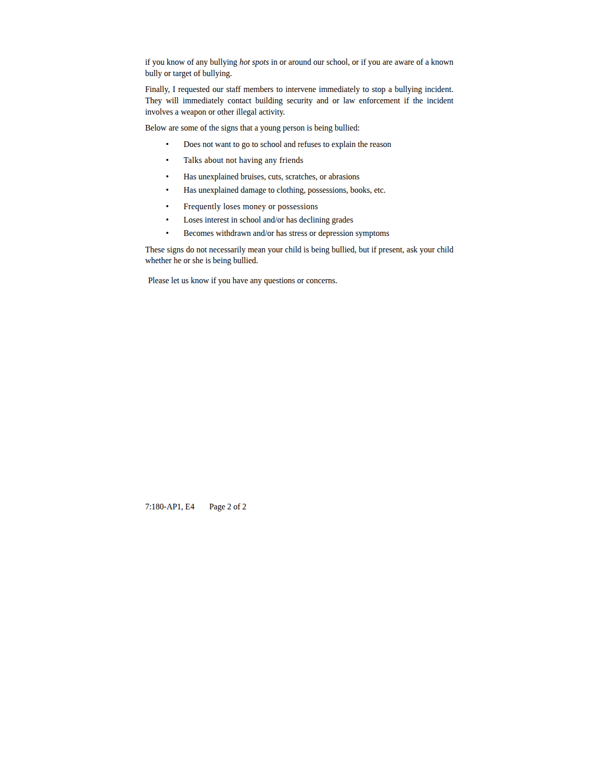if you know of any bullying hot spots in or around our school, or if you are aware of a known bully or target of bullying.
Finally, I requested our staff members to intervene immediately to stop a bullying incident. They will immediately contact building security and or law enforcement if the incident involves a weapon or other illegal activity.
Below are some of the signs that a young person is being bullied:
Does not want to go to school and refuses to explain the reason
Talks about not having any friends
Has unexplained bruises, cuts, scratches, or abrasions
Has unexplained damage to clothing, possessions, books, etc.
Frequently loses money or possessions
Loses interest in school and/or has declining grades
Becomes withdrawn and/or has stress or depression symptoms
These signs do not necessarily mean your child is being bullied, but if present, ask your child whether he or she is being bullied.
Please let us know if you have any questions or concerns.
7:180-AP1, E4 Page 2 of 2